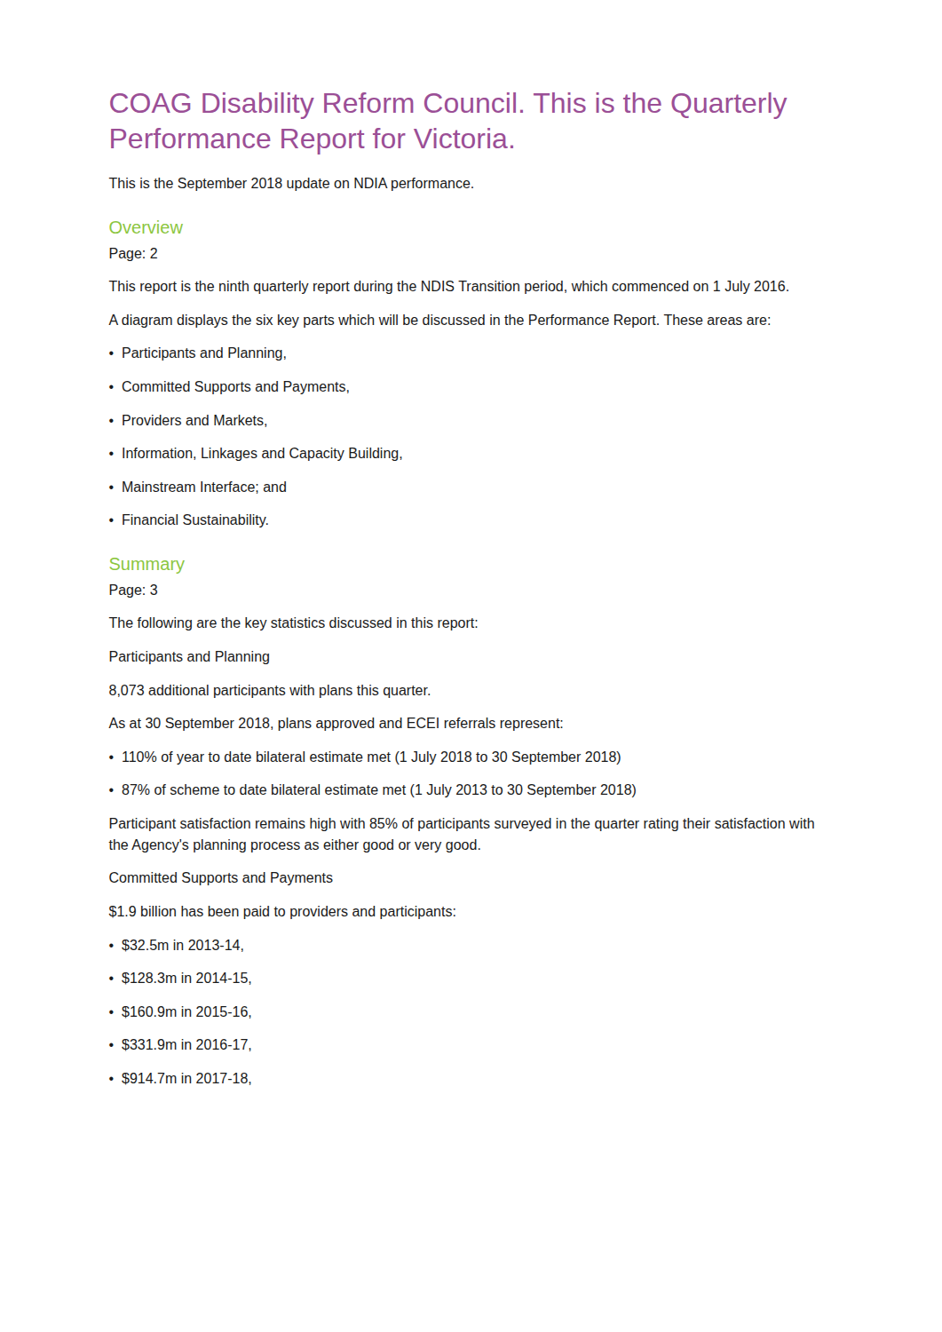COAG Disability Reform Council. This is the Quarterly Performance Report for Victoria.
This is the September 2018 update on NDIA performance.
Overview
Page: 2
This report is the ninth quarterly report during the NDIS Transition period, which commenced on 1 July 2016.
A diagram displays the six key parts which will be discussed in the Performance Report. These areas are:
Participants and Planning,
Committed Supports and Payments,
Providers and Markets,
Information, Linkages and Capacity Building,
Mainstream Interface; and
Financial Sustainability.
Summary
Page: 3
The following are the key statistics discussed in this report:
Participants and Planning
8,073 additional participants with plans this quarter.
As at 30 September 2018, plans approved and ECEI referrals represent:
110% of year to date bilateral estimate met (1 July 2018 to 30 September 2018)
87% of scheme to date bilateral estimate met (1 July 2013 to 30 September 2018)
Participant satisfaction remains high with 85% of participants surveyed in the quarter rating their satisfaction with the Agency's planning process as either good or very good.
Committed Supports and Payments
$1.9 billion has been paid to providers and participants:
$32.5m in 2013-14,
$128.3m in 2014-15,
$160.9m in 2015-16,
$331.9m in 2016-17,
$914.7m in 2017-18,